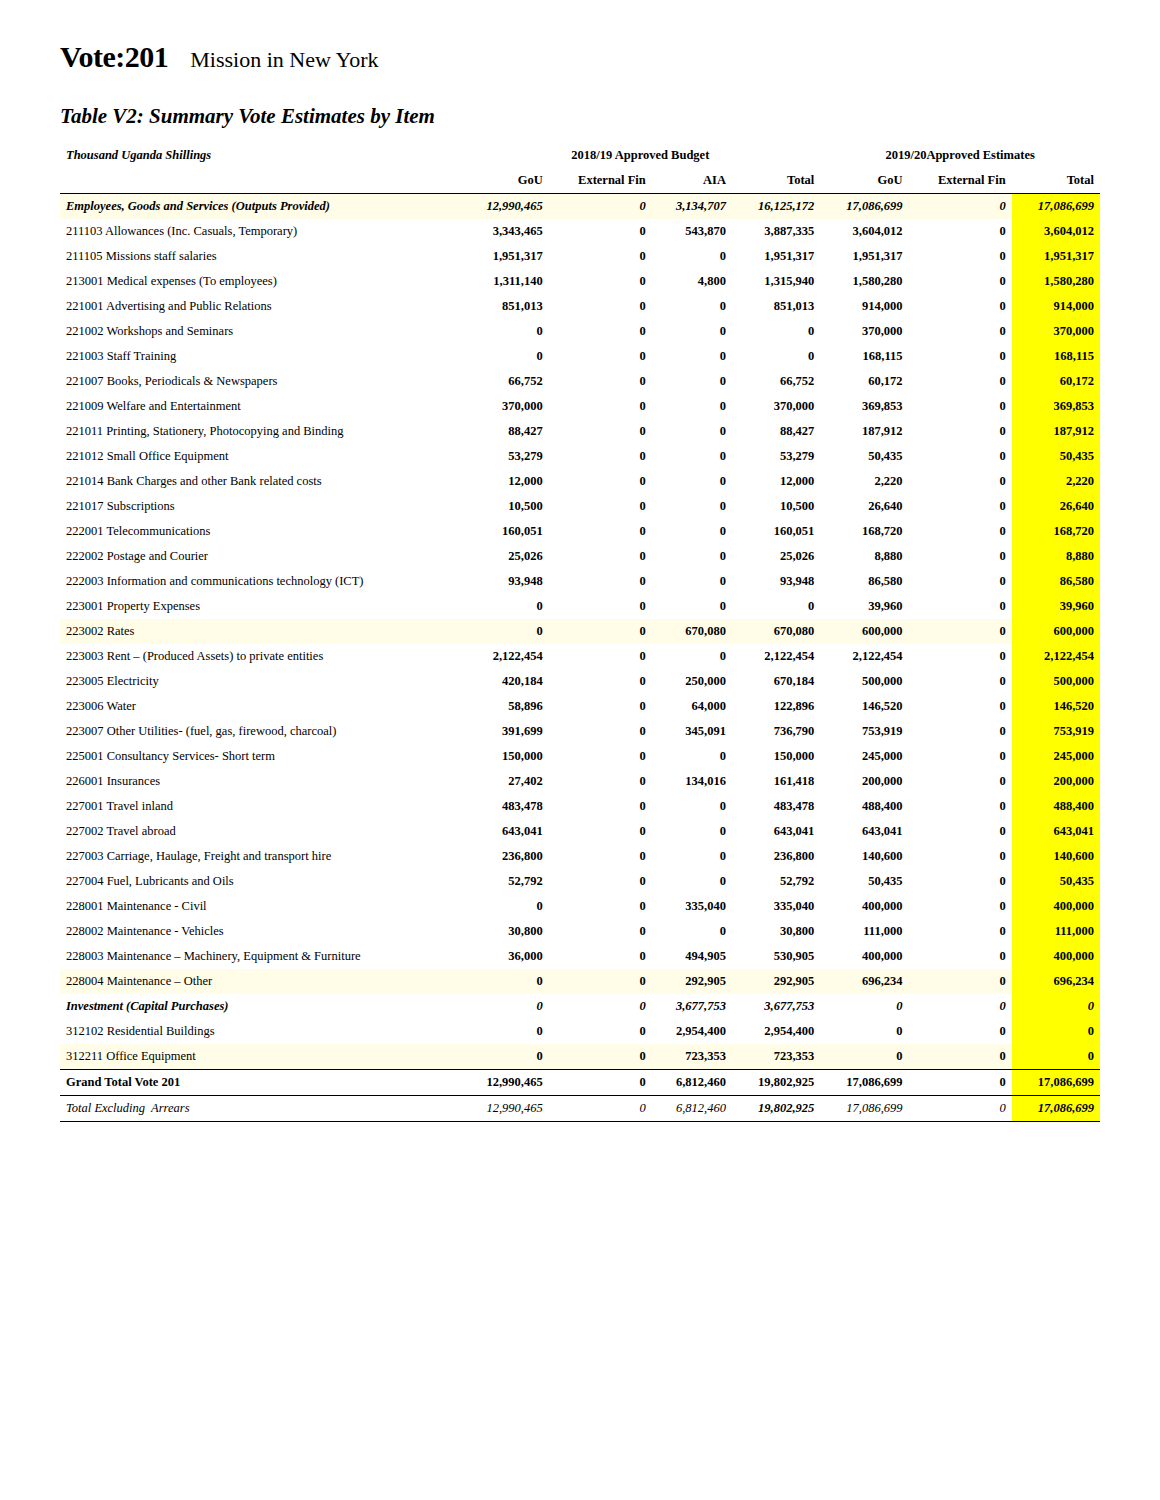Vote:201 Mission in New York
Table V2: Summary Vote Estimates by Item
| Thousand Uganda Shillings | 2018/19 Approved Budget | 2019/20Approved Estimates |
| --- | --- | --- |
| | GoU | External Fin | AIA | Total | GoU | External Fin | Total |
| Employees, Goods and Services (Outputs Provided) | 12,990,465 | 0 | 3,134,707 | 16,125,172 | 17,086,699 | 0 | 17,086,699 |
| 211103 Allowances (Inc. Casuals, Temporary) | 3,343,465 | 0 | 543,870 | 3,887,335 | 3,604,012 | 0 | 3,604,012 |
| 211105 Missions staff salaries | 1,951,317 | 0 | 0 | 1,951,317 | 1,951,317 | 0 | 1,951,317 |
| 213001 Medical expenses (To employees) | 1,311,140 | 0 | 4,800 | 1,315,940 | 1,580,280 | 0 | 1,580,280 |
| 221001 Advertising and Public Relations | 851,013 | 0 | 0 | 851,013 | 914,000 | 0 | 914,000 |
| 221002 Workshops and Seminars | 0 | 0 | 0 | 0 | 370,000 | 0 | 370,000 |
| 221003 Staff Training | 0 | 0 | 0 | 0 | 168,115 | 0 | 168,115 |
| 221007 Books, Periodicals & Newspapers | 66,752 | 0 | 0 | 66,752 | 60,172 | 0 | 60,172 |
| 221009 Welfare and Entertainment | 370,000 | 0 | 0 | 370,000 | 369,853 | 0 | 369,853 |
| 221011 Printing, Stationery, Photocopying and Binding | 88,427 | 0 | 0 | 88,427 | 187,912 | 0 | 187,912 |
| 221012 Small Office Equipment | 53,279 | 0 | 0 | 53,279 | 50,435 | 0 | 50,435 |
| 221014 Bank Charges and other Bank related costs | 12,000 | 0 | 0 | 12,000 | 2,220 | 0 | 2,220 |
| 221017 Subscriptions | 10,500 | 0 | 0 | 10,500 | 26,640 | 0 | 26,640 |
| 222001 Telecommunications | 160,051 | 0 | 0 | 160,051 | 168,720 | 0 | 168,720 |
| 222002 Postage and Courier | 25,026 | 0 | 0 | 25,026 | 8,880 | 0 | 8,880 |
| 222003 Information and communications technology (ICT) | 93,948 | 0 | 0 | 93,948 | 86,580 | 0 | 86,580 |
| 223001 Property Expenses | 0 | 0 | 0 | 0 | 39,960 | 0 | 39,960 |
| 223002 Rates | 0 | 0 | 670,080 | 670,080 | 600,000 | 0 | 600,000 |
| 223003 Rent – (Produced Assets) to private entities | 2,122,454 | 0 | 0 | 2,122,454 | 2,122,454 | 0 | 2,122,454 |
| 223005 Electricity | 420,184 | 0 | 250,000 | 670,184 | 500,000 | 0 | 500,000 |
| 223006 Water | 58,896 | 0 | 64,000 | 122,896 | 146,520 | 0 | 146,520 |
| 223007 Other Utilities- (fuel, gas, firewood, charcoal) | 391,699 | 0 | 345,091 | 736,790 | 753,919 | 0 | 753,919 |
| 225001 Consultancy Services- Short term | 150,000 | 0 | 0 | 150,000 | 245,000 | 0 | 245,000 |
| 226001 Insurances | 27,402 | 0 | 134,016 | 161,418 | 200,000 | 0 | 200,000 |
| 227001 Travel inland | 483,478 | 0 | 0 | 483,478 | 488,400 | 0 | 488,400 |
| 227002 Travel abroad | 643,041 | 0 | 0 | 643,041 | 643,041 | 0 | 643,041 |
| 227003 Carriage, Haulage, Freight and transport hire | 236,800 | 0 | 0 | 236,800 | 140,600 | 0 | 140,600 |
| 227004 Fuel, Lubricants and Oils | 52,792 | 0 | 0 | 52,792 | 50,435 | 0 | 50,435 |
| 228001 Maintenance - Civil | 0 | 0 | 335,040 | 335,040 | 400,000 | 0 | 400,000 |
| 228002 Maintenance - Vehicles | 30,800 | 0 | 0 | 30,800 | 111,000 | 0 | 111,000 |
| 228003 Maintenance – Machinery, Equipment & Furniture | 36,000 | 0 | 494,905 | 530,905 | 400,000 | 0 | 400,000 |
| 228004 Maintenance – Other | 0 | 0 | 292,905 | 292,905 | 696,234 | 0 | 696,234 |
| Investment (Capital Purchases) | 0 | 0 | 3,677,753 | 3,677,753 | 0 | 0 | 0 |
| 312102 Residential Buildings | 0 | 0 | 2,954,400 | 2,954,400 | 0 | 0 | 0 |
| 312211 Office Equipment | 0 | 0 | 723,353 | 723,353 | 0 | 0 | 0 |
| Grand Total Vote 201 | 12,990,465 | 0 | 6,812,460 | 19,802,925 | 17,086,699 | 0 | 17,086,699 |
| Total Excluding Arrears | 12,990,465 | 0 | 6,812,460 | 19,802,925 | 17,086,699 | 0 | 17,086,699 |